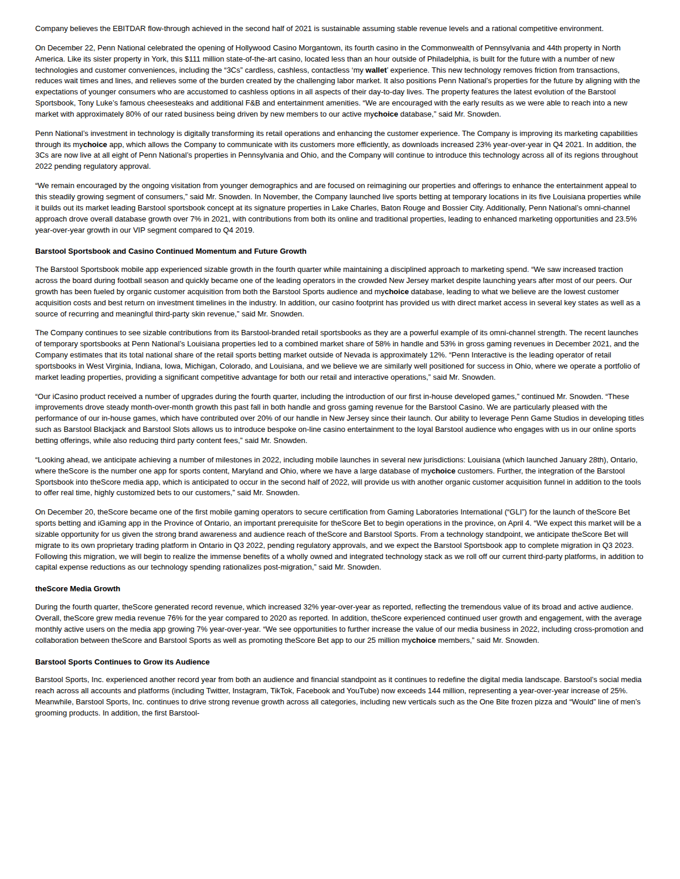Company believes the EBITDAR flow-through achieved in the second half of 2021 is sustainable assuming stable revenue levels and a rational competitive environment.
On December 22, Penn National celebrated the opening of Hollywood Casino Morgantown, its fourth casino in the Commonwealth of Pennsylvania and 44th property in North America. Like its sister property in York, this $111 million state-of-the-art casino, located less than an hour outside of Philadelphia, is built for the future with a number of new technologies and customer conveniences, including the “3Cs” cardless, cashless, contactless ‘my wallet’ experience. This new technology removes friction from transactions, reduces wait times and lines, and relieves some of the burden created by the challenging labor market. It also positions Penn National’s properties for the future by aligning with the expectations of younger consumers who are accustomed to cashless options in all aspects of their day-to-day lives. The property features the latest evolution of the Barstool Sportsbook, Tony Luke’s famous cheesesteaks and additional F&B and entertainment amenities. “We are encouraged with the early results as we were able to reach into a new market with approximately 80% of our rated business being driven by new members to our active mychoice database,” said Mr. Snowden.
Penn National’s investment in technology is digitally transforming its retail operations and enhancing the customer experience. The Company is improving its marketing capabilities through its mychoice app, which allows the Company to communicate with its customers more efficiently, as downloads increased 23% year-over-year in Q4 2021. In addition, the 3Cs are now live at all eight of Penn National’s properties in Pennsylvania and Ohio, and the Company will continue to introduce this technology across all of its regions throughout 2022 pending regulatory approval.
“We remain encouraged by the ongoing visitation from younger demographics and are focused on reimagining our properties and offerings to enhance the entertainment appeal to this steadily growing segment of consumers,” said Mr. Snowden. In November, the Company launched live sports betting at temporary locations in its five Louisiana properties while it builds out its market leading Barstool sportsbook concept at its signature properties in Lake Charles, Baton Rouge and Bossier City. Additionally, Penn National’s omni-channel approach drove overall database growth over 7% in 2021, with contributions from both its online and traditional properties, leading to enhanced marketing opportunities and 23.5% year-over-year growth in our VIP segment compared to Q4 2019.
Barstool Sportsbook and Casino Continued Momentum and Future Growth
The Barstool Sportsbook mobile app experienced sizable growth in the fourth quarter while maintaining a disciplined approach to marketing spend. “We saw increased traction across the board during football season and quickly became one of the leading operators in the crowded New Jersey market despite launching years after most of our peers. Our growth has been fueled by organic customer acquisition from both the Barstool Sports audience and mychoice database, leading to what we believe are the lowest customer acquisition costs and best return on investment timelines in the industry. In addition, our casino footprint has provided us with direct market access in several key states as well as a source of recurring and meaningful third-party skin revenue,” said Mr. Snowden.
The Company continues to see sizable contributions from its Barstool-branded retail sportsbooks as they are a powerful example of its omni-channel strength. The recent launches of temporary sportsbooks at Penn National’s Louisiana properties led to a combined market share of 58% in handle and 53% in gross gaming revenues in December 2021, and the Company estimates that its total national share of the retail sports betting market outside of Nevada is approximately 12%. “Penn Interactive is the leading operator of retail sportsbooks in West Virginia, Indiana, Iowa, Michigan, Colorado, and Louisiana, and we believe we are similarly well positioned for success in Ohio, where we operate a portfolio of market leading properties, providing a significant competitive advantage for both our retail and interactive operations,” said Mr. Snowden.
“Our iCasino product received a number of upgrades during the fourth quarter, including the introduction of our first in-house developed games,” continued Mr. Snowden. “These improvements drove steady month-over-month growth this past fall in both handle and gross gaming revenue for the Barstool Casino. We are particularly pleased with the performance of our in-house games, which have contributed over 20% of our handle in New Jersey since their launch. Our ability to leverage Penn Game Studios in developing titles such as Barstool Blackjack and Barstool Slots allows us to introduce bespoke on-line casino entertainment to the loyal Barstool audience who engages with us in our online sports betting offerings, while also reducing third party content fees,” said Mr. Snowden.
“Looking ahead, we anticipate achieving a number of milestones in 2022, including mobile launches in several new jurisdictions: Louisiana (which launched January 28th), Ontario, where theScore is the number one app for sports content, Maryland and Ohio, where we have a large database of mychoice customers. Further, the integration of the Barstool Sportsbook into theScore media app, which is anticipated to occur in the second half of 2022, will provide us with another organic customer acquisition funnel in addition to the tools to offer real time, highly customized bets to our customers,” said Mr. Snowden.
On December 20, theScore became one of the first mobile gaming operators to secure certification from Gaming Laboratories International (“GLI”) for the launch of theScore Bet sports betting and iGaming app in the Province of Ontario, an important prerequisite for theScore Bet to begin operations in the province, on April 4. “We expect this market will be a sizable opportunity for us given the strong brand awareness and audience reach of theScore and Barstool Sports. From a technology standpoint, we anticipate theScore Bet will migrate to its own proprietary trading platform in Ontario in Q3 2022, pending regulatory approvals, and we expect the Barstool Sportsbook app to complete migration in Q3 2023. Following this migration, we will begin to realize the immense benefits of a wholly owned and integrated technology stack as we roll off our current third-party platforms, in addition to capital expense reductions as our technology spending rationalizes post-migration,” said Mr. Snowden.
theScore Media Growth
During the fourth quarter, theScore generated record revenue, which increased 32% year-over-year as reported, reflecting the tremendous value of its broad and active audience. Overall, theScore grew media revenue 76% for the year compared to 2020 as reported. In addition, theScore experienced continued user growth and engagement, with the average monthly active users on the media app growing 7% year-over-year. “We see opportunities to further increase the value of our media business in 2022, including cross-promotion and collaboration between theScore and Barstool Sports as well as promoting theScore Bet app to our 25 million mychoice members,” said Mr. Snowden.
Barstool Sports Continues to Grow its Audience
Barstool Sports, Inc. experienced another record year from both an audience and financial standpoint as it continues to redefine the digital media landscape. Barstool’s social media reach across all accounts and platforms (including Twitter, Instagram, TikTok, Facebook and YouTube) now exceeds 144 million, representing a year-over-year increase of 25%. Meanwhile, Barstool Sports, Inc. continues to drive strong revenue growth across all categories, including new verticals such as the One Bite frozen pizza and “Would” line of men’s grooming products. In addition, the first Barstool-